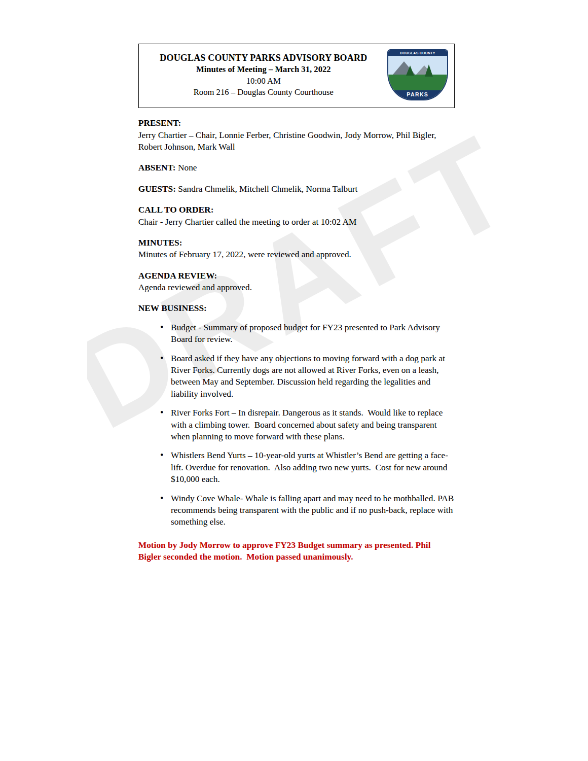DRAFT
DOUGLAS COUNTY PARKS ADVISORY BOARD
Minutes of Meeting – March 31, 2022
10:00 AM
Room 216 – Douglas County Courthouse
DOUGLAS COUNTY
PARKS
PRESENT:
Jerry Chartier – Chair, Lonnie Ferber, Christine Goodwin, Jody Morrow, Phil Bigler, Robert Johnson, Mark Wall
ABSENT: None
GUESTS: Sandra Chmelik, Mitchell Chmelik, Norma Talburt
CALL TO ORDER:
Chair - Jerry Chartier called the meeting to order at 10:02 AM
MINUTES:
Minutes of February 17, 2022, were reviewed and approved.
AGENDA REVIEW:
Agenda reviewed and approved.
NEW BUSINESS:
Budget - Summary of proposed budget for FY23 presented to Park Advisory Board for review.
Board asked if they have any objections to moving forward with a dog park at River Forks. Currently dogs are not allowed at River Forks, even on a leash, between May and September. Discussion held regarding the legalities and liability involved.
River Forks Fort – In disrepair. Dangerous as it stands. Would like to replace with a climbing tower. Board concerned about safety and being transparent when planning to move forward with these plans.
Whistlers Bend Yurts – 10-year-old yurts at Whistler’s Bend are getting a face-lift. Overdue for renovation. Also adding two new yurts. Cost for new around $10,000 each.
Windy Cove Whale- Whale is falling apart and may need to be mothballed. PAB recommends being transparent with the public and if no push-back, replace with something else.
Motion by Jody Morrow to approve FY23 Budget summary as presented. Phil Bigler seconded the motion. Motion passed unanimously.